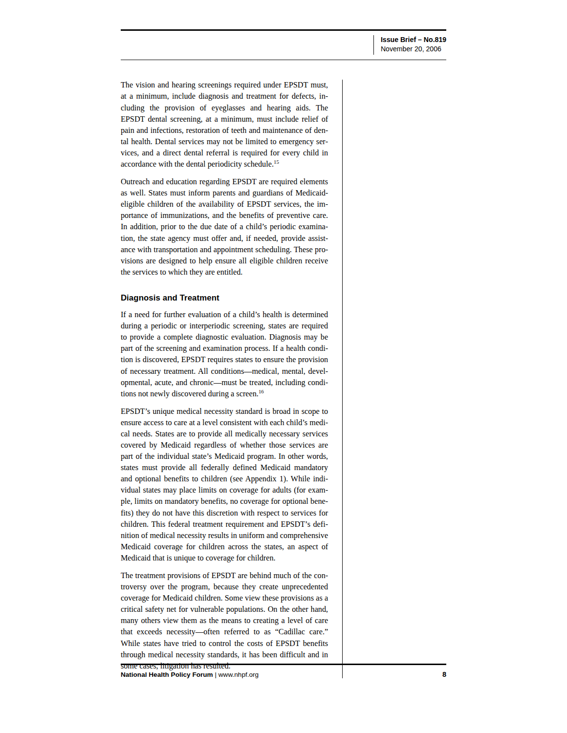Issue Brief – No.819
November 20, 2006
The vision and hearing screenings required under EPSDT must, at a minimum, include diagnosis and treatment for defects, including the provision of eyeglasses and hearing aids. The EPSDT dental screening, at a minimum, must include relief of pain and infections, restoration of teeth and maintenance of dental health. Dental services may not be limited to emergency services, and a direct dental referral is required for every child in accordance with the dental periodicity schedule.15
Outreach and education regarding EPSDT are required elements as well. States must inform parents and guardians of Medicaid-eligible children of the availability of EPSDT services, the importance of immunizations, and the benefits of preventive care. In addition, prior to the due date of a child’s periodic examination, the state agency must offer and, if needed, provide assistance with transportation and appointment scheduling. These provisions are designed to help ensure all eligible children receive the services to which they are entitled.
Diagnosis and Treatment
If a need for further evaluation of a child’s health is determined during a periodic or interperiodic screening, states are required to provide a complete diagnostic evaluation. Diagnosis may be part of the screening and examination process. If a health condition is discovered, EPSDT requires states to ensure the provision of necessary treatment. All conditions—medical, mental, developmental, acute, and chronic—must be treated, including conditions not newly discovered during a screen.16
EPSDT’s unique medical necessity standard is broad in scope to ensure access to care at a level consistent with each child’s medical needs. States are to provide all medically necessary services covered by Medicaid regardless of whether those services are part of the individual state’s Medicaid program. In other words, states must provide all federally defined Medicaid mandatory and optional benefits to children (see Appendix 1). While individual states may place limits on coverage for adults (for example, limits on mandatory benefits, no coverage for optional benefits) they do not have this discretion with respect to services for children. This federal treatment requirement and EPSDT’s definition of medical necessity results in uniform and comprehensive Medicaid coverage for children across the states, an aspect of Medicaid that is unique to coverage for children.
The treatment provisions of EPSDT are behind much of the controversy over the program, because they create unprecedented coverage for Medicaid children. Some view these provisions as a critical safety net for vulnerable populations. On the other hand, many others view them as the means to creating a level of care that exceeds necessity—often referred to as “Cadillac care.” While states have tried to control the costs of EPSDT benefits through medical necessity standards, it has been difficult and in some cases, litigation has resulted.
National Health Policy Forum | www.nhpf.org
8